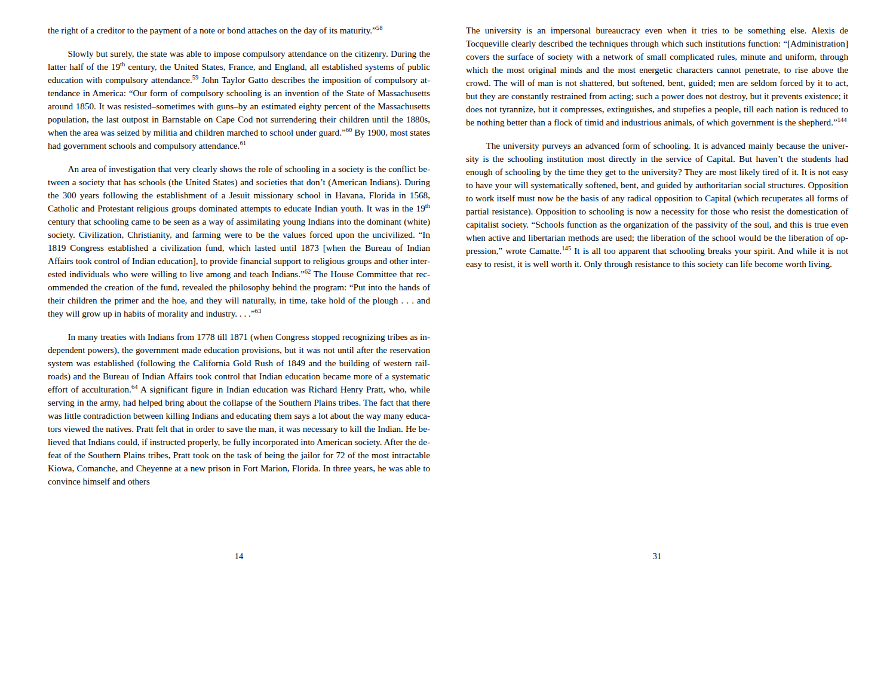the right of a creditor to the payment of a note or bond attaches on the day of its maturity.”58
Slowly but surely, the state was able to impose compulsory attendance on the citizenry. During the latter half of the 19th century, the United States, France, and England, all established systems of public education with compulsory attendance.59 John Taylor Gatto describes the imposition of compulsory attendance in America: “Our form of compulsory schooling is an invention of the State of Massachusetts around 1850. It was resisted–sometimes with guns–by an estimated eighty percent of the Massachusetts population, the last outpost in Barnstable on Cape Cod not surrendering their children until the 1880s, when the area was seized by militia and children marched to school under guard.”60 By 1900, most states had government schools and compulsory attendance.61
An area of investigation that very clearly shows the role of schooling in a society is the conflict between a society that has schools (the United States) and societies that don’t (American Indians). During the 300 years following the establishment of a Jesuit missionary school in Havana, Florida in 1568, Catholic and Protestant religious groups dominated attempts to educate Indian youth. It was in the 19th century that schooling came to be seen as a way of assimilating young Indians into the dominant (white) society. Civilization, Christianity, and farming were to be the values forced upon the uncivilized. “In 1819 Congress established a civilization fund, which lasted until 1873 [when the Bureau of Indian Affairs took control of Indian education], to provide financial support to religious groups and other interested individuals who were willing to live among and teach Indians.”62 The House Committee that recommended the creation of the fund, revealed the philosophy behind the program: “Put into the hands of their children the primer and the hoe, and they will naturally, in time, take hold of the plough . . . and they will grow up in habits of morality and industry. . . .”63
In many treaties with Indians from 1778 till 1871 (when Congress stopped recognizing tribes as independent powers), the government made education provisions, but it was not until after the reservation system was established (following the California Gold Rush of 1849 and the building of western railroads) and the Bureau of Indian Affairs took control that Indian education became more of a systematic effort of acculturation.64 A significant figure in Indian education was Richard Henry Pratt, who, while serving in the army, had helped bring about the collapse of the Southern Plains tribes. The fact that there was little contradiction between killing Indians and educating them says a lot about the way many educators viewed the natives. Pratt felt that in order to save the man, it was necessary to kill the Indian. He believed that Indians could, if instructed properly, be fully incorporated into American society. After the defeat of the Southern Plains tribes, Pratt took on the task of being the jailor for 72 of the most intractable Kiowa, Comanche, and Cheyenne at a new prison in Fort Marion, Florida. In three years, he was able to convince himself and others
14
The university is an impersonal bureaucracy even when it tries to be something else. Alexis de Tocqueville clearly described the techniques through which such institutions function: “[Administration] covers the surface of society with a network of small complicated rules, minute and uniform, through which the most original minds and the most energetic characters cannot penetrate, to rise above the crowd. The will of man is not shattered, but softened, bent, guided; men are seldom forced by it to act, but they are constantly restrained from acting; such a power does not destroy, but it prevents existence; it does not tyrannize, but it compresses, extinguishes, and stupefies a people, till each nation is reduced to be nothing better than a flock of timid and industrious animals, of which government is the shepherd.”144
The university purveys an advanced form of schooling. It is advanced mainly because the university is the schooling institution most directly in the service of Capital. But haven’t the students had enough of schooling by the time they get to the university? They are most likely tired of it. It is not easy to have your will systematically softened, bent, and guided by authoritarian social structures. Opposition to work itself must now be the basis of any radical opposition to Capital (which recuperates all forms of partial resistance). Opposition to schooling is now a necessity for those who resist the domestication of capitalist society. “Schools function as the organization of the passivity of the soul, and this is true even when active and libertarian methods are used; the liberation of the school would be the liberation of oppression,” wrote Camatte.145 It is all too apparent that schooling breaks your spirit. And while it is not easy to resist, it is well worth it. Only through resistance to this society can life become worth living.
31